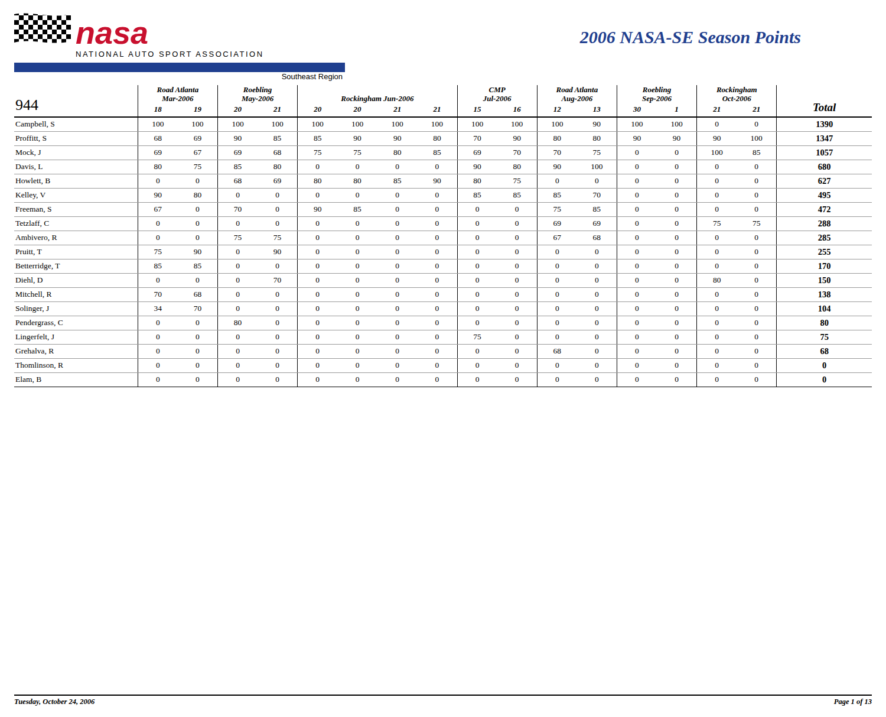2006 NASA-SE Season Points
| 944 | Road Atlanta Mar-2006 | Roebling May-2006 | Rockingham Jun-2006 | CMP Jul-2006 | Road Atlanta Aug-2006 | Roebling Sep-2006 | Rockingham Oct-2006 | Total |
| --- | --- | --- | --- | --- | --- | --- | --- | --- |
| 18 | 19 | 20 | 21 | 20 | 20 | 21 | 21 | 15 | 16 | 12 | 13 | 30 | 1 | 21 | 21 |
| Campbell, S | 100 | 100 | 100 | 100 | 100 | 100 | 100 | 100 | 100 | 100 | 100 | 90 | 100 | 100 | 0 | 0 | 1390 |
| Proffitt, S | 68 | 69 | 90 | 85 | 85 | 90 | 90 | 80 | 70 | 90 | 80 | 80 | 90 | 90 | 90 | 100 | 1347 |
| Mock, J | 69 | 67 | 69 | 68 | 75 | 75 | 80 | 85 | 69 | 70 | 70 | 75 | 0 | 0 | 100 | 85 | 1057 |
| Davis, L | 80 | 75 | 85 | 80 | 0 | 0 | 0 | 0 | 90 | 80 | 90 | 100 | 0 | 0 | 0 | 0 | 680 |
| Howlett, B | 0 | 0 | 68 | 69 | 80 | 80 | 85 | 90 | 80 | 75 | 0 | 0 | 0 | 0 | 0 | 0 | 627 |
| Kelley, V | 90 | 80 | 0 | 0 | 0 | 0 | 0 | 0 | 85 | 85 | 85 | 70 | 0 | 0 | 0 | 0 | 495 |
| Freeman, S | 67 | 0 | 70 | 0 | 90 | 85 | 0 | 0 | 0 | 0 | 75 | 85 | 0 | 0 | 0 | 0 | 472 |
| Tetzlaff, C | 0 | 0 | 0 | 0 | 0 | 0 | 0 | 0 | 0 | 0 | 69 | 69 | 0 | 0 | 75 | 75 | 288 |
| Ambivero, R | 0 | 0 | 75 | 75 | 0 | 0 | 0 | 0 | 0 | 0 | 67 | 68 | 0 | 0 | 0 | 0 | 285 |
| Pruitt, T | 75 | 90 | 0 | 90 | 0 | 0 | 0 | 0 | 0 | 0 | 0 | 0 | 0 | 0 | 0 | 0 | 255 |
| Betterridge, T | 85 | 85 | 0 | 0 | 0 | 0 | 0 | 0 | 0 | 0 | 0 | 0 | 0 | 0 | 0 | 0 | 170 |
| Diehl, D | 0 | 0 | 0 | 70 | 0 | 0 | 0 | 0 | 0 | 0 | 0 | 0 | 0 | 0 | 80 | 0 | 150 |
| Mitchell, R | 70 | 68 | 0 | 0 | 0 | 0 | 0 | 0 | 0 | 0 | 0 | 0 | 0 | 0 | 0 | 0 | 138 |
| Solinger, J | 34 | 70 | 0 | 0 | 0 | 0 | 0 | 0 | 0 | 0 | 0 | 0 | 0 | 0 | 0 | 0 | 104 |
| Pendergrass, C | 0 | 0 | 80 | 0 | 0 | 0 | 0 | 0 | 0 | 0 | 0 | 0 | 0 | 0 | 0 | 0 | 80 |
| Lingerfelt, J | 0 | 0 | 0 | 0 | 0 | 0 | 0 | 0 | 75 | 0 | 0 | 0 | 0 | 0 | 0 | 0 | 75 |
| Grehalva, R | 0 | 0 | 0 | 0 | 0 | 0 | 0 | 0 | 0 | 0 | 68 | 0 | 0 | 0 | 0 | 0 | 68 |
| Thomlinson, R | 0 | 0 | 0 | 0 | 0 | 0 | 0 | 0 | 0 | 0 | 0 | 0 | 0 | 0 | 0 | 0 | 0 |
| Elam, B | 0 | 0 | 0 | 0 | 0 | 0 | 0 | 0 | 0 | 0 | 0 | 0 | 0 | 0 | 0 | 0 | 0 |
Tuesday, October 24, 2006 Page 1 of 13